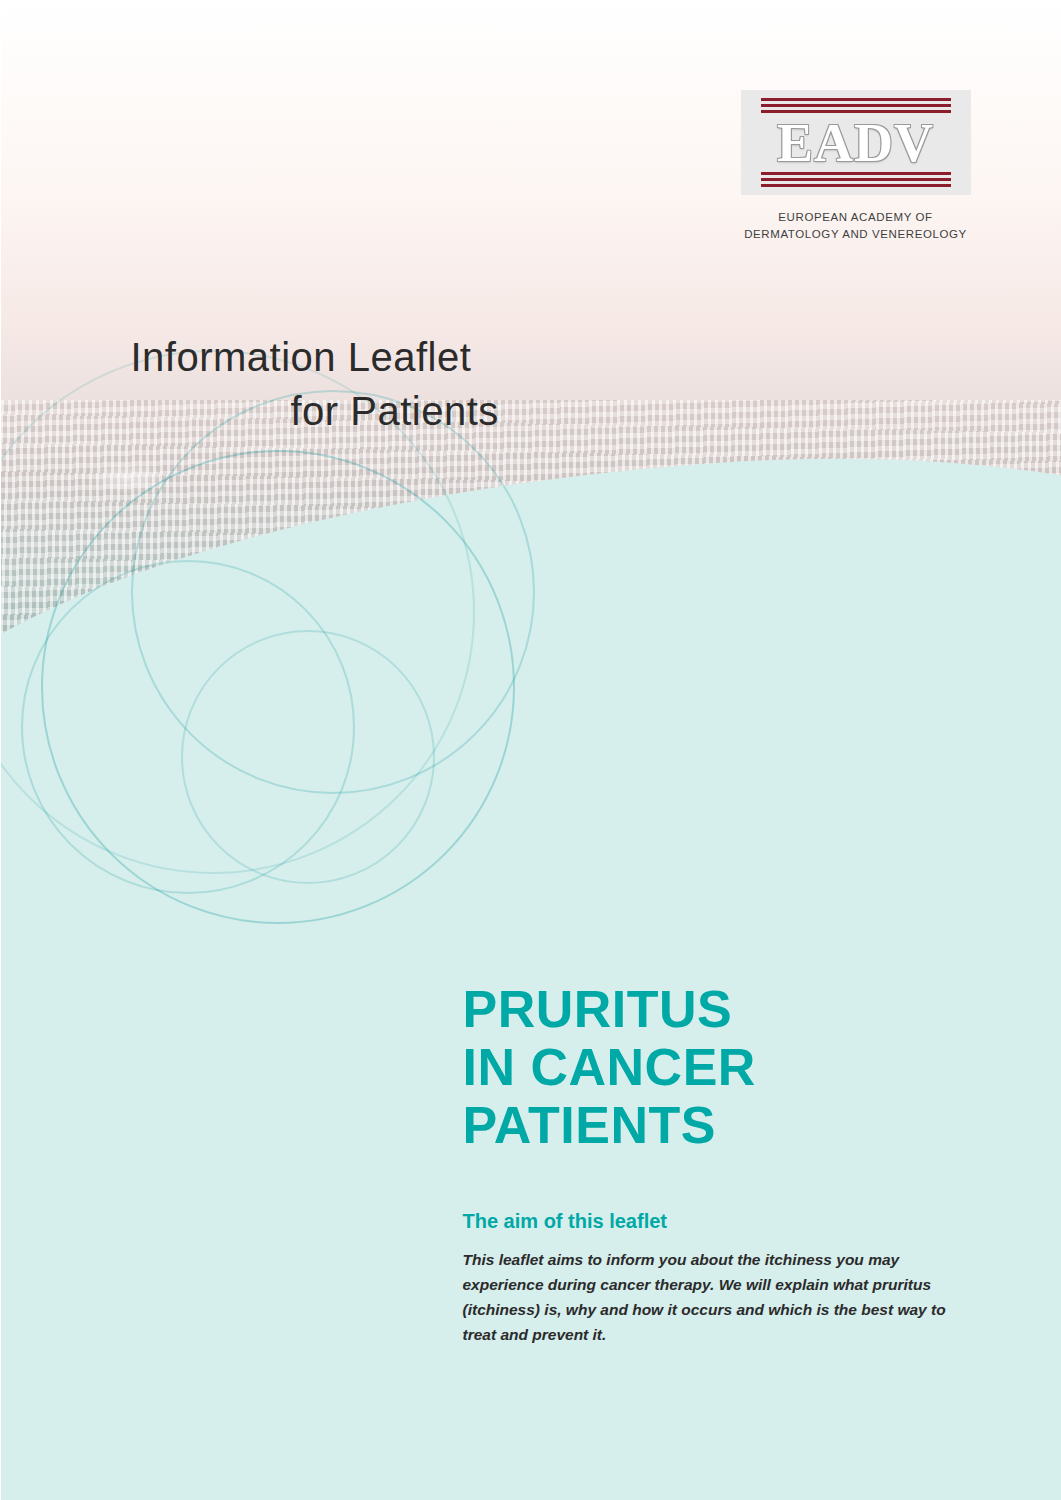EADV
European Academy of
Dermatology and Venereology
Information Leaflet for Patients
Pruritus
in Cancer
Patients
The aim of this leaflet
This leaflet aims to inform you about the itchiness you may experience during cancer therapy. We will explain what pruritus (itchiness) is, why and how it occurs and which is the best way to treat and prevent it.